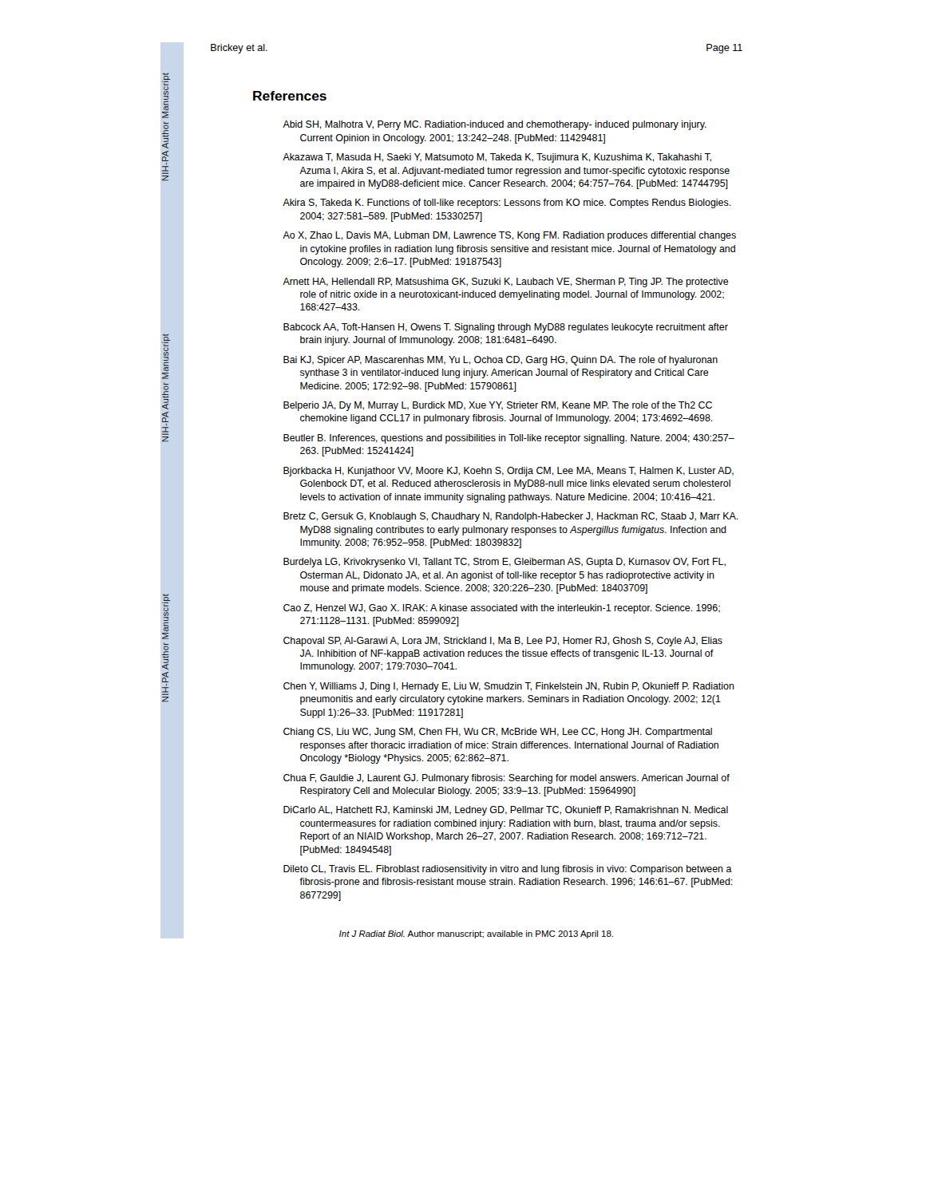NIH-PA Author Manuscript
NIH-PA Author Manuscript
NIH-PA Author Manuscript
Brickey et al. Page 11
References
Abid SH, Malhotra V, Perry MC. Radiation-induced and chemotherapy- induced pulmonary injury. Current Opinion in Oncology. 2001; 13:242–248. [PubMed: 11429481]
Akazawa T, Masuda H, Saeki Y, Matsumoto M, Takeda K, Tsujimura K, Kuzushima K, Takahashi T, Azuma I, Akira S, et al. Adjuvant-mediated tumor regression and tumor-specific cytotoxic response are impaired in MyD88-deficient mice. Cancer Research. 2004; 64:757–764. [PubMed: 14744795]
Akira S, Takeda K. Functions of toll-like receptors: Lessons from KO mice. Comptes Rendus Biologies. 2004; 327:581–589. [PubMed: 15330257]
Ao X, Zhao L, Davis MA, Lubman DM, Lawrence TS, Kong FM. Radiation produces differential changes in cytokine profiles in radiation lung fibrosis sensitive and resistant mice. Journal of Hematology and Oncology. 2009; 2:6–17. [PubMed: 19187543]
Arnett HA, Hellendall RP, Matsushima GK, Suzuki K, Laubach VE, Sherman P, Ting JP. The protective role of nitric oxide in a neurotoxicant-induced demyelinating model. Journal of Immunology. 2002; 168:427–433.
Babcock AA, Toft-Hansen H, Owens T. Signaling through MyD88 regulates leukocyte recruitment after brain injury. Journal of Immunology. 2008; 181:6481–6490.
Bai KJ, Spicer AP, Mascarenhas MM, Yu L, Ochoa CD, Garg HG, Quinn DA. The role of hyaluronan synthase 3 in ventilator-induced lung injury. American Journal of Respiratory and Critical Care Medicine. 2005; 172:92–98. [PubMed: 15790861]
Belperio JA, Dy M, Murray L, Burdick MD, Xue YY, Strieter RM, Keane MP. The role of the Th2 CC chemokine ligand CCL17 in pulmonary fibrosis. Journal of Immunology. 2004; 173:4692–4698.
Beutler B. Inferences, questions and possibilities in Toll-like receptor signalling. Nature. 2004; 430:257–263. [PubMed: 15241424]
Bjorkbacka H, Kunjathoor VV, Moore KJ, Koehn S, Ordija CM, Lee MA, Means T, Halmen K, Luster AD, Golenbock DT, et al. Reduced atherosclerosis in MyD88-null mice links elevated serum cholesterol levels to activation of innate immunity signaling pathways. Nature Medicine. 2004; 10:416–421.
Bretz C, Gersuk G, Knoblaugh S, Chaudhary N, Randolph-Habecker J, Hackman RC, Staab J, Marr KA. MyD88 signaling contributes to early pulmonary responses to Aspergillus fumigatus. Infection and Immunity. 2008; 76:952–958. [PubMed: 18039832]
Burdelya LG, Krivokrysenko VI, Tallant TC, Strom E, Gleiberman AS, Gupta D, Kurnasov OV, Fort FL, Osterman AL, Didonato JA, et al. An agonist of toll-like receptor 5 has radioprotective activity in mouse and primate models. Science. 2008; 320:226–230. [PubMed: 18403709]
Cao Z, Henzel WJ, Gao X. IRAK: A kinase associated with the interleukin-1 receptor. Science. 1996; 271:1128–1131. [PubMed: 8599092]
Chapoval SP, Al-Garawi A, Lora JM, Strickland I, Ma B, Lee PJ, Homer RJ, Ghosh S, Coyle AJ, Elias JA. Inhibition of NF-kappaB activation reduces the tissue effects of transgenic IL-13. Journal of Immunology. 2007; 179:7030–7041.
Chen Y, Williams J, Ding I, Hernady E, Liu W, Smudzin T, Finkelstein JN, Rubin P, Okunieff P. Radiation pneumonitis and early circulatory cytokine markers. Seminars in Radiation Oncology. 2002; 12(1 Suppl 1):26–33. [PubMed: 11917281]
Chiang CS, Liu WC, Jung SM, Chen FH, Wu CR, McBride WH, Lee CC, Hong JH. Compartmental responses after thoracic irradiation of mice: Strain differences. International Journal of Radiation Oncology *Biology *Physics. 2005; 62:862–871.
Chua F, Gauldie J, Laurent GJ. Pulmonary fibrosis: Searching for model answers. American Journal of Respiratory Cell and Molecular Biology. 2005; 33:9–13. [PubMed: 15964990]
DiCarlo AL, Hatchett RJ, Kaminski JM, Ledney GD, Pellmar TC, Okunieff P, Ramakrishnan N. Medical countermeasures for radiation combined injury: Radiation with burn, blast, trauma and/or sepsis. Report of an NIAID Workshop, March 26–27, 2007. Radiation Research. 2008; 169:712–721. [PubMed: 18494548]
Dileto CL, Travis EL. Fibroblast radiosensitivity in vitro and lung fibrosis in vivo: Comparison between a fibrosis-prone and fibrosis-resistant mouse strain. Radiation Research. 1996; 146:61–67. [PubMed: 8677299]
Int J Radiat Biol. Author manuscript; available in PMC 2013 April 18.